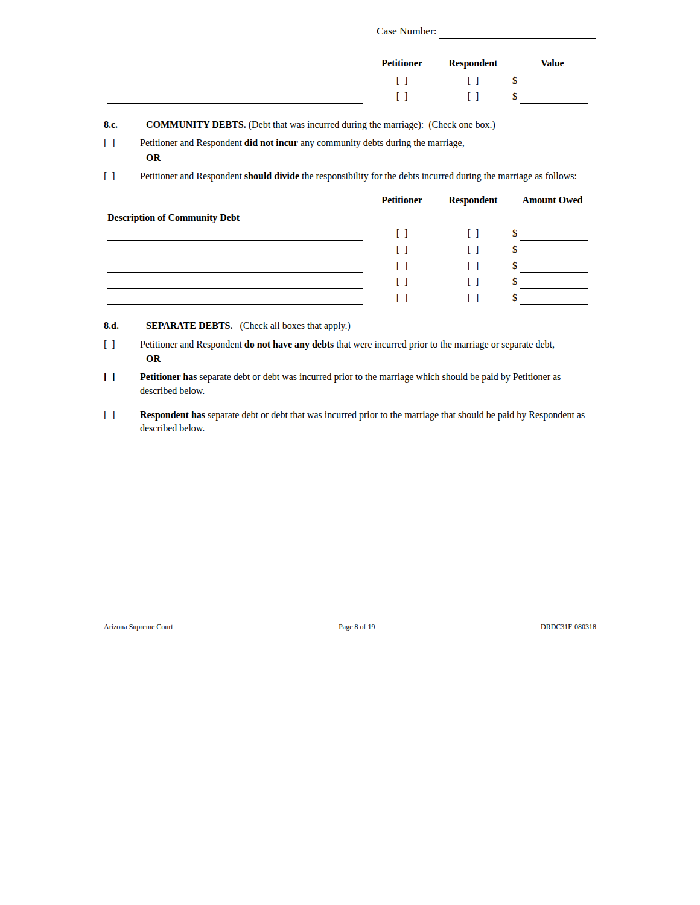Case Number:
| | Petitioner | Respondent | Value |
| --- | --- | --- | --- |
| | [ ] | [ ] | $ |
| | [ ] | [ ] | $ |
8.c. COMMUNITY DEBTS. (Debt that was incurred during the marriage): (Check one box.)
[ ] Petitioner and Respondent did not incur any community debts during the marriage,
OR
[ ] Petitioner and Respondent should divide the responsibility for the debts incurred during the marriage as follows:
| | Petitioner | Respondent | Amount Owed |
| --- | --- | --- | --- |
| Description of Community Debt |
| | [ ] | [ ] | $ |
| | [ ] | [ ] | $ |
| | [ ] | [ ] | $ |
| | [ ] | [ ] | $ |
| | [ ] | [ ] | $ |
8.d. SEPARATE DEBTS. (Check all boxes that apply.)
[ ] Petitioner and Respondent do not have any debts that were incurred prior to the marriage or separate debt,
OR
[ ] Petitioner has separate debt or debt was incurred prior to the marriage which should be paid by Petitioner as described below.
[ ] Respondent has separate debt or debt that was incurred prior to the marriage that should be paid by Respondent as described below.
Arizona Supreme Court
Page 8 of 19
DRDC31F-080318